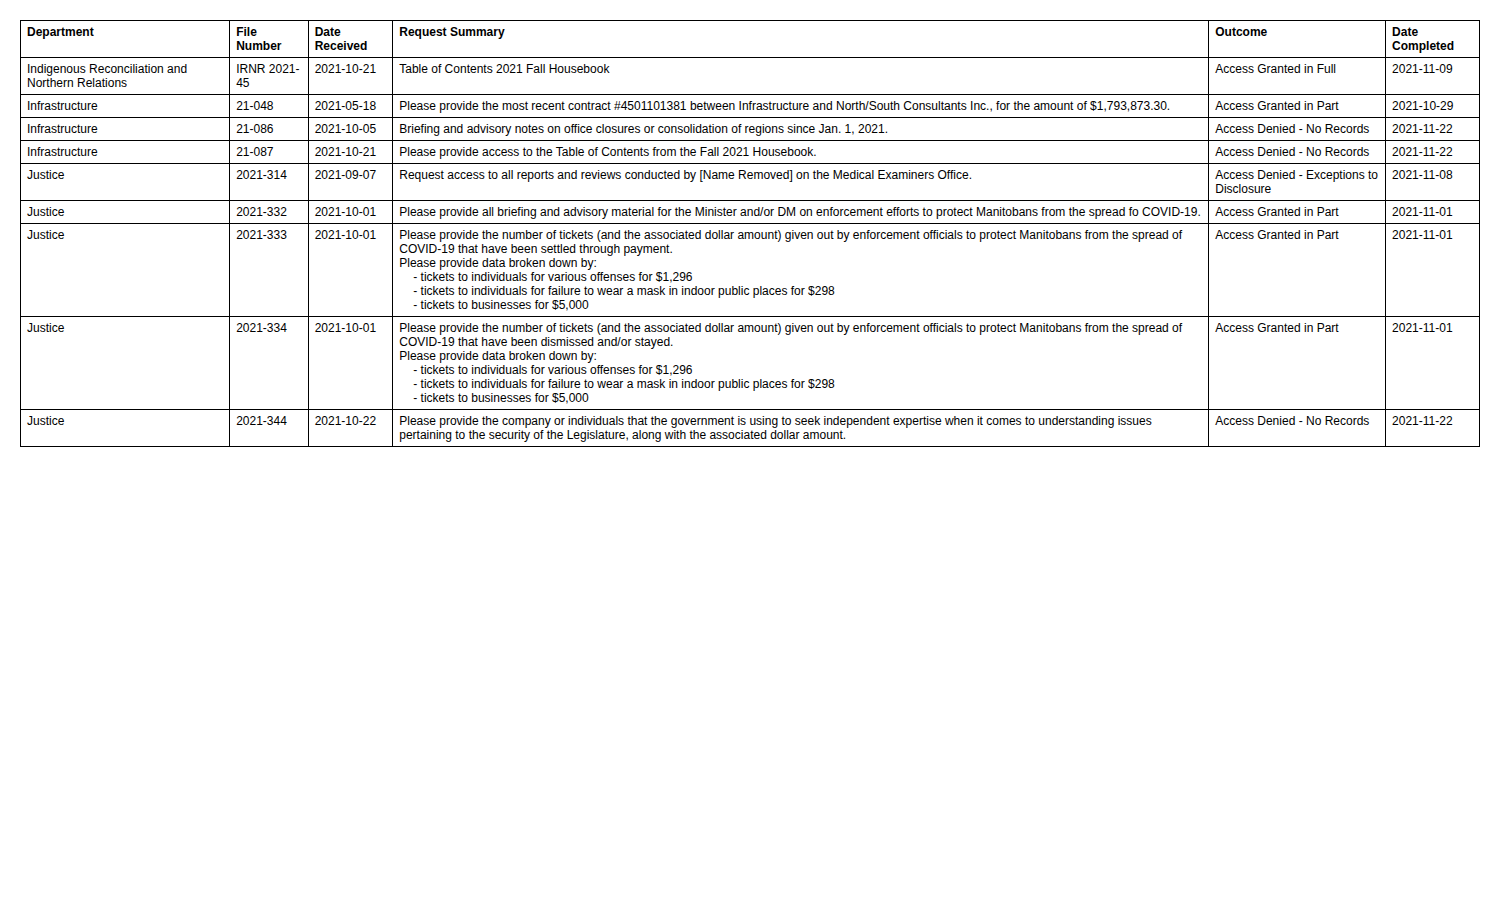| Department | File Number | Date Received | Request Summary | Outcome | Date Completed |
| --- | --- | --- | --- | --- | --- |
| Indigenous Reconciliation and Northern Relations | IRNR 2021-45 | 2021-10-21 | Table of Contents 2021 Fall Housebook | Access Granted in Full | 2021-11-09 |
| Infrastructure | 21-048 | 2021-05-18 | Please provide the most recent contract #4501101381 between Infrastructure and North/South Consultants Inc., for the amount of $1,793,873.30. | Access Granted in Part | 2021-10-29 |
| Infrastructure | 21-086 | 2021-10-05 | Briefing and advisory notes on office closures or consolidation of regions since Jan. 1, 2021. | Access Denied - No Records | 2021-11-22 |
| Infrastructure | 21-087 | 2021-10-21 | Please provide access to the Table of Contents from the Fall 2021 Housebook. | Access Denied - No Records | 2021-11-22 |
| Justice | 2021-314 | 2021-09-07 | Request access to all reports and reviews conducted by [Name Removed] on the Medical Examiners Office. | Access Denied - Exceptions to Disclosure | 2021-11-08 |
| Justice | 2021-332 | 2021-10-01 | Please provide all briefing and advisory material for the Minister and/or DM on enforcement efforts to protect Manitobans from the spread fo COVID-19. | Access Granted in Part | 2021-11-01 |
| Justice | 2021-333 | 2021-10-01 | Please provide the number of tickets (and the associated dollar amount) given out by enforcement officials to protect Manitobans from the spread of COVID-19 that have been settled through payment. Please provide data broken down by: - tickets to individuals for various offenses for $1,296 - tickets to individuals for failure to wear a mask in indoor public places for $298 - tickets to businesses for $5,000 | Access Granted in Part | 2021-11-01 |
| Justice | 2021-334 | 2021-10-01 | Please provide the number of tickets (and the associated dollar amount) given out by enforcement officials to protect Manitobans from the spread of COVID-19 that have been dismissed and/or stayed. Please provide data broken down by: - tickets to individuals for various offenses for $1,296 - tickets to individuals for failure to wear a mask in indoor public places for $298 - tickets to businesses for $5,000 | Access Granted in Part | 2021-11-01 |
| Justice | 2021-344 | 2021-10-22 | Please provide the company or individuals that the government is using to seek independent expertise when it comes to understanding issues pertaining to the security of the Legislature, along with the associated dollar amount. | Access Denied - No Records | 2021-11-22 |